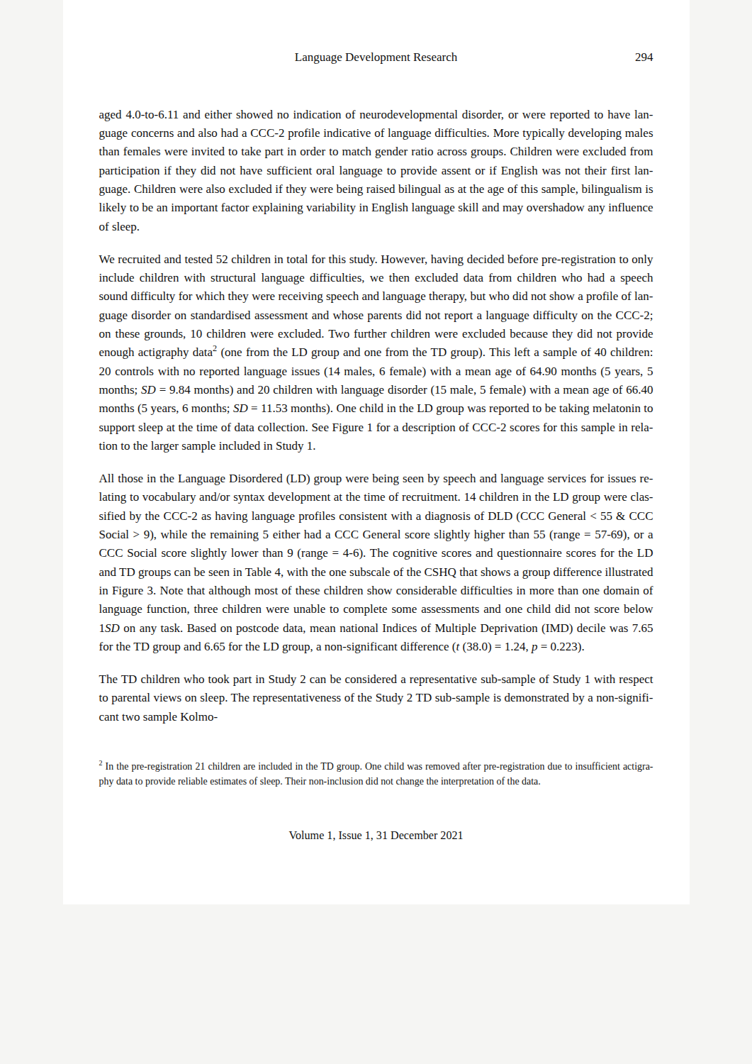Language Development Research 294
aged 4.0-to-6.11 and either showed no indication of neurodevelopmental disorder, or were reported to have language concerns and also had a CCC-2 profile indicative of language difficulties. More typically developing males than females were invited to take part in order to match gender ratio across groups. Children were excluded from participation if they did not have sufficient oral language to provide assent or if English was not their first language. Children were also excluded if they were being raised bilingual as at the age of this sample, bilingualism is likely to be an important factor explaining variability in English language skill and may overshadow any influence of sleep.
We recruited and tested 52 children in total for this study. However, having decided before pre-registration to only include children with structural language difficulties, we then excluded data from children who had a speech sound difficulty for which they were receiving speech and language therapy, but who did not show a profile of language disorder on standardised assessment and whose parents did not report a language difficulty on the CCC-2; on these grounds, 10 children were excluded. Two further children were excluded because they did not provide enough actigraphy data2 (one from the LD group and one from the TD group). This left a sample of 40 children: 20 controls with no reported language issues (14 males, 6 female) with a mean age of 64.90 months (5 years, 5 months; SD = 9.84 months) and 20 children with language disorder (15 male, 5 female) with a mean age of 66.40 months (5 years, 6 months; SD = 11.53 months). One child in the LD group was reported to be taking melatonin to support sleep at the time of data collection. See Figure 1 for a description of CCC-2 scores for this sample in relation to the larger sample included in Study 1.
All those in the Language Disordered (LD) group were being seen by speech and language services for issues relating to vocabulary and/or syntax development at the time of recruitment. 14 children in the LD group were classified by the CCC-2 as having language profiles consistent with a diagnosis of DLD (CCC General < 55 & CCC Social > 9), while the remaining 5 either had a CCC General score slightly higher than 55 (range = 57-69), or a CCC Social score slightly lower than 9 (range = 4-6). The cognitive scores and questionnaire scores for the LD and TD groups can be seen in Table 4, with the one subscale of the CSHQ that shows a group difference illustrated in Figure 3. Note that although most of these children show considerable difficulties in more than one domain of language function, three children were unable to complete some assessments and one child did not score below 1SD on any task. Based on postcode data, mean national Indices of Multiple Deprivation (IMD) decile was 7.65 for the TD group and 6.65 for the LD group, a non-significant difference (t (38.0) = 1.24, p = 0.223).
The TD children who took part in Study 2 can be considered a representative sub-sample of Study 1 with respect to parental views on sleep. The representativeness of the Study 2 TD sub-sample is demonstrated by a non-significant two sample Kolmo-
2 In the pre-registration 21 children are included in the TD group. One child was removed after pre-registration due to insufficient actigraphy data to provide reliable estimates of sleep. Their non-inclusion did not change the interpretation of the data.
Volume 1, Issue 1, 31 December 2021